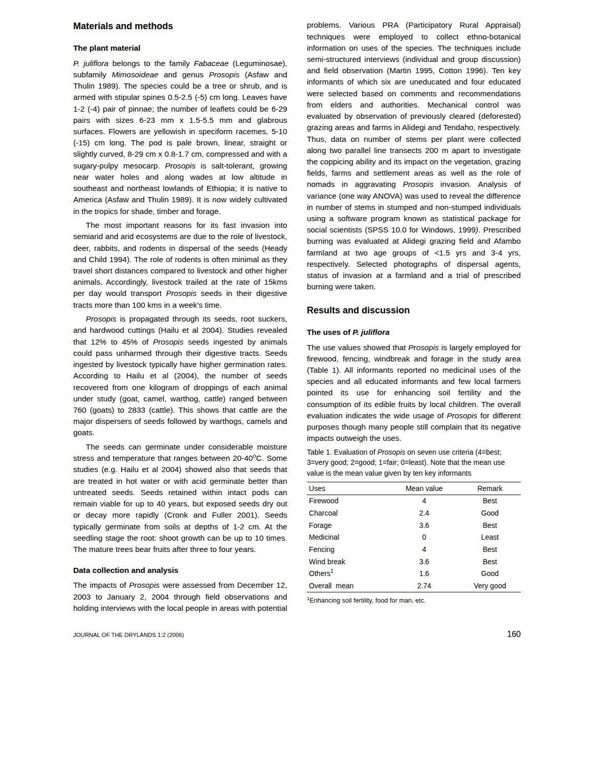Materials and methods
The plant material
P. juliflora belongs to the family Fabaceae (Leguminosae), subfamily Mimosoideae and genus Prosopis (Asfaw and Thulin 1989). The species could be a tree or shrub, and is armed with stipular spines 0.5-2.5 (-5) cm long. Leaves have 1-2 (-4) pair of pinnae; the number of leaflets could be 6-29 pairs with sizes 6-23 mm x 1.5-5.5 mm and glabrous surfaces. Flowers are yellowish in speciform racemes, 5-10 (-15) cm long. The pod is pale brown, linear, straight or slightly curved, 8-29 cm x 0.8-1.7 cm, compressed and with a sugary-pulpy mesocarp. Prosopis is salt-tolerant, growing near water holes and along wades at low altitude in southeast and northeast lowlands of Ethiopia; it is native to America (Asfaw and Thulin 1989). It is now widely cultivated in the tropics for shade, timber and forage.
The most important reasons for its fast invasion into semiarid and arid ecosystems are due to the role of livestock, deer, rabbits, and rodents in dispersal of the seeds (Heady and Child 1994). The role of rodents is often minimal as they travel short distances compared to livestock and other higher animals. Accordingly, livestock trailed at the rate of 15kms per day would transport Prosopis seeds in their digestive tracts more than 100 kms in a week's time.
Prosopis is propagated through its seeds, root suckers, and hardwood cuttings (Hailu et al 2004). Studies revealed that 12% to 45% of Prosopis seeds ingested by animals could pass unharmed through their digestive tracts. Seeds ingested by livestock typically have higher germination rates. According to Hailu et al (2004), the number of seeds recovered from one kilogram of droppings of each animal under study (goat, camel, warthog, cattle) ranged between 760 (goats) to 2833 (cattle). This shows that cattle are the major dispersers of seeds followed by warthogs, camels and goats.
The seeds can germinate under considerable moisture stress and temperature that ranges between 20-40oC. Some studies (e.g. Hailu et al 2004) showed also that seeds that are treated in hot water or with acid germinate better than untreated seeds. Seeds retained within intact pods can remain viable for up to 40 years, but exposed seeds dry out or decay more rapidly (Cronk and Fuller 2001). Seeds typically germinate from soils at depths of 1-2 cm. At the seedling stage the root: shoot growth can be up to 10 times. The mature trees bear fruits after three to four years.
Data collection and analysis
The impacts of Prosopis were assessed from December 12, 2003 to January 2, 2004 through field observations and holding interviews with the local people in areas with potential problems. Various PRA (Participatory Rural Appraisal) techniques were employed to collect ethno-botanical information on uses of the species. The techniques include semi-structured interviews (individual and group discussion) and field observation (Martin 1995, Cotton 1996). Ten key informants of which six are uneducated and four educated were selected based on comments and recommendations from elders and authorities. Mechanical control was evaluated by observation of previously cleared (deforested) grazing areas and farms in Alidegi and Tendaho, respectively. Thus, data on number of stems per plant were collected along two parallel line transects 200 m apart to investigate the coppicing ability and its impact on the vegetation, grazing fields, farms and settlement areas as well as the role of nomads in aggravating Prosopis invasion. Analysis of variance (one way ANOVA) was used to reveal the difference in number of stems in stumped and non-stumped individuals using a software program known as statistical package for social scientists (SPSS 10.0 for Windows, 1999). Prescribed burning was evaluated at Alidegi grazing field and Afambo farmland at two age groups of <1.5 yrs and 3-4 yrs, respectively. Selected photographs of dispersal agents, status of invasion at a farmland and a trial of prescribed burning were taken.
Results and discussion
The uses of P. juliflora
The use values showed that Prosopis is largely employed for firewood, fencing, windbreak and forage in the study area (Table 1). All informants reported no medicinal uses of the species and all educated informants and few local farmers pointed its use for enhancing soil fertility and the consumption of its edible fruits by local children. The overall evaluation indicates the wide usage of Prosopis for different purposes though many people still complain that its negative impacts outweigh the uses.
Table 1. Evaluation of Prosopis on seven use criteria (4=best; 3=very good; 2=good; 1=fair; 0=least). Note that the mean use value is the mean value given by ten key informants
| Uses | Mean value | Remark |
| --- | --- | --- |
| Firewood | 4 | Best |
| Charcoal | 2.4 | Good |
| Forage | 3.6 | Best |
| Medicinal | 0 | Least |
| Fencing | 4 | Best |
| Wind break | 3.6 | Best |
| Others 1 | 1.6 | Good |
| Overall mean | 2.74 | Very good |
1Enhancing soil fertility, food for man, etc.
JOURNAL OF THE DRYLANDS 1:2 (2006) 160